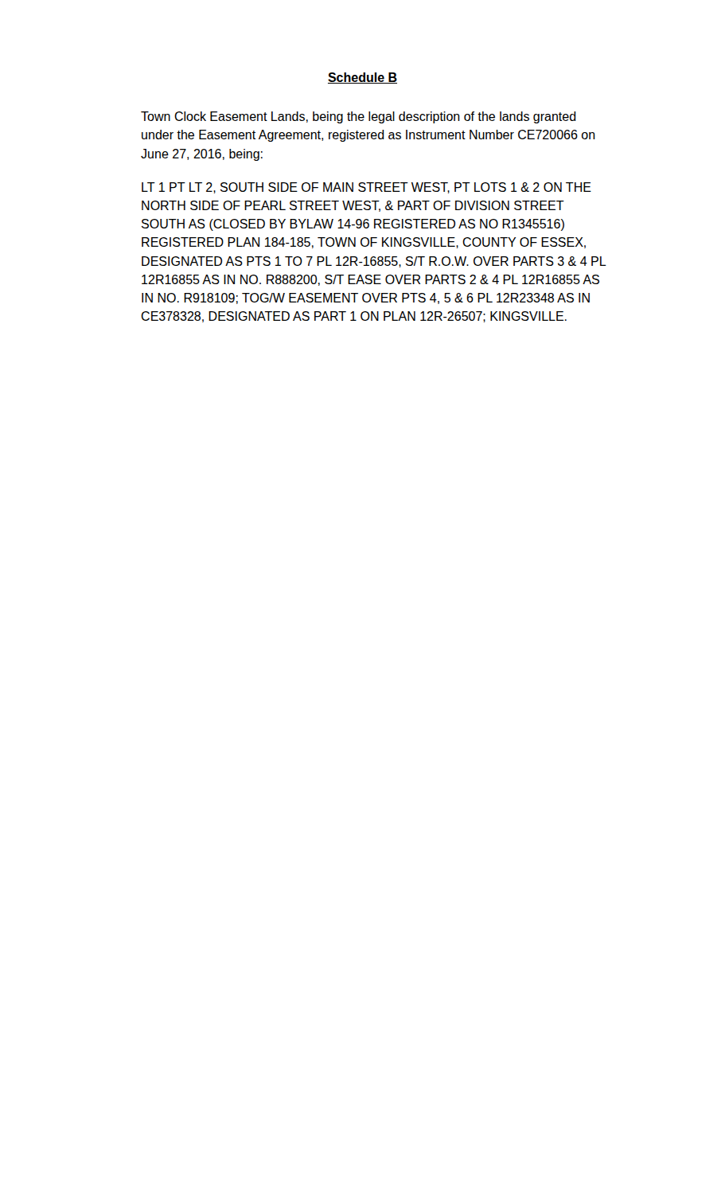Schedule B
Town Clock Easement Lands, being the legal description of the lands granted under the Easement Agreement, registered as Instrument Number CE720066 on June 27, 2016, being:
LT 1 PT LT 2, SOUTH SIDE OF MAIN STREET WEST, PT LOTS 1 & 2 ON THE NORTH SIDE OF PEARL STREET WEST, & PART OF DIVISION STREET SOUTH AS (CLOSED BY BYLAW 14-96 REGISTERED AS NO R1345516) REGISTERED PLAN 184-185, TOWN OF KINGSVILLE, COUNTY OF ESSEX, DESIGNATED AS PTS 1 TO 7 PL 12R-16855, S/T R.O.W. OVER PARTS 3 & 4 PL 12R16855 AS IN NO. R888200, S/T EASE OVER PARTS 2 & 4 PL 12R16855 AS IN NO. R918109; TOG/W EASEMENT OVER PTS 4, 5 & 6 PL 12R23348 AS IN CE378328, DESIGNATED AS PART 1 ON PLAN 12R-26507; KINGSVILLE.